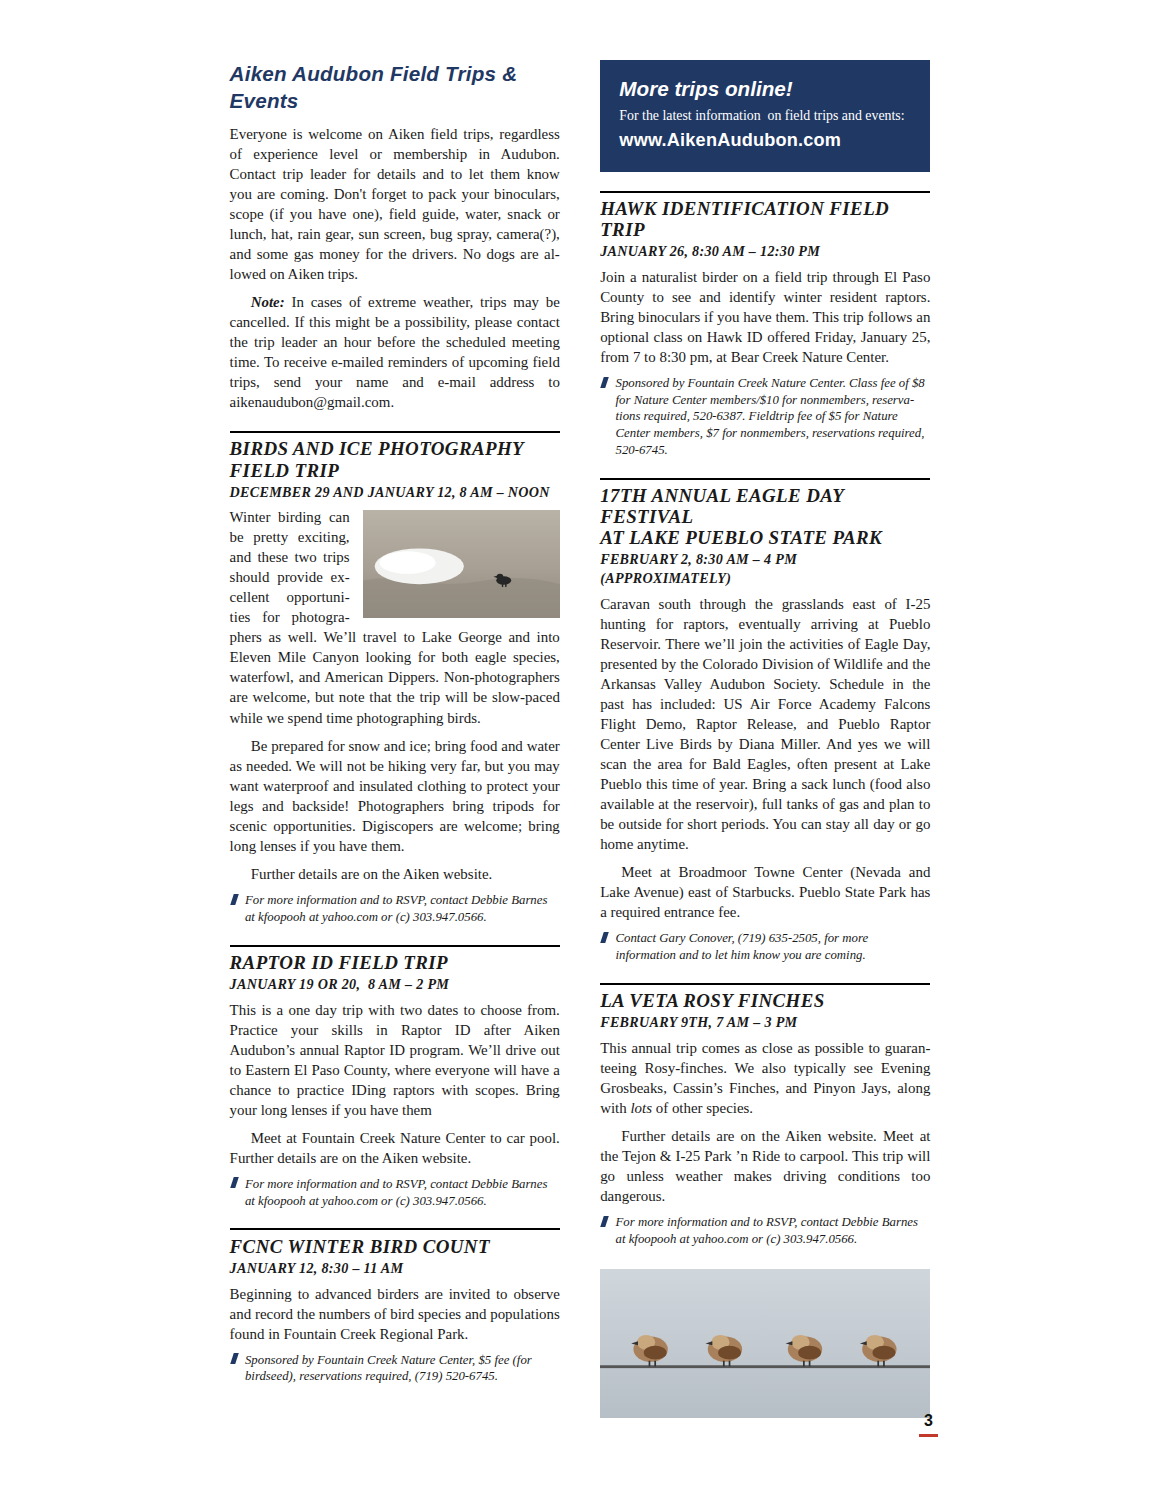Aiken Audubon Field Trips & Events
Everyone is welcome on Aiken field trips, regardless of experience level or membership in Audubon. Contact trip leader for details and to let them know you are coming. Don't forget to pack your binoculars, scope (if you have one), field guide, water, snack or lunch, hat, rain gear, sun screen, bug spray, camera(?), and some gas money for the drivers. No dogs are allowed on Aiken trips.
Note: In cases of extreme weather, trips may be cancelled. If this might be a possibility, please contact the trip leader an hour before the scheduled meeting time. To receive e-mailed reminders of upcoming field trips, send your name and e-mail address to aikenaudubon@gmail.com.
Birds and Ice Photography
Field Trip
December 29 and January 12, 8 am – Noon
Winter birding can be pretty exciting, and these two trips should provide excellent opportunities for photographers as well. We’ll travel to Lake George and into Eleven Mile Canyon looking for both eagle species, waterfowl, and American Dippers. Non-photographers are welcome, but note that the trip will be slow-paced while we spend time photographing birds.
Be prepared for snow and ice; bring food and water as needed. We will not be hiking very far, but you may want waterproof and insulated clothing to protect your legs and backside! Photographers bring tripods for scenic opportunities. Digiscopers are welcome; bring long lenses if you have them.
Further details are on the Aiken website.
For more information and to RSVP, contact Debbie Barnes
at kfoopooh at yahoo.com or (c) 303.947.0566.
Raptor ID Field Trip
January 19 or 20, 8 am – 2 pm
This is a one day trip with two dates to choose from. Practice your skills in Raptor ID after Aiken Audubon’s annual Raptor ID program. We’ll drive out to Eastern El Paso County, where everyone will have a chance to practice IDing raptors with scopes. Bring your long lenses if you have them
Meet at Fountain Creek Nature Center to car pool. Further details are on the Aiken website.
For more information and to RSVP, contact Debbie Barnes
at kfoopooh at yahoo.com or (c) 303.947.0566.
FCNC Winter Bird Count
January 12, 8:30 – 11 am
Beginning to advanced birders are invited to observe and record the numbers of bird species and populations found in Fountain Creek Regional Park.
Sponsored by Fountain Creek Nature Center, $5 fee (for
birdseed), reservations required, (719) 520-6745.
More trips online!
For the latest information on field trips and events: www.AikenAudubon.com
Hawk Identification Field Trip
January 26, 8:30 am – 12:30 pm
Join a naturalist birder on a field trip through El Paso County to see and identify winter resident raptors. Bring binoculars if you have them. This trip follows an optional class on Hawk ID offered Friday, January 25, from 7 to 8:30 pm, at Bear Creek Nature Center.
Sponsored by Fountain Creek Nature Center. Class fee of $8 for Nature Center members/$10 for nonmembers, reservations required, 520-6387. Fieldtrip fee of $5 for Nature Center members, $7 for nonmembers, reservations required, 520-6745.
17th Annual Eagle Day Festival
at Lake Pueblo State Park
February 2, 8:30 am – 4 pm (approximately)
Caravan south through the grasslands east of I-25 hunting for raptors, eventually arriving at Pueblo Reservoir. There we’ll join the activities of Eagle Day, presented by the Colorado Division of Wildlife and the Arkansas Valley Audubon Society. Schedule in the past has included: US Air Force Academy Falcons Flight Demo, Raptor Release, and Pueblo Raptor Center Live Birds by Diana Miller. And yes we will scan the area for Bald Eagles, often present at Lake Pueblo this time of year. Bring a sack lunch (food also available at the reservoir), full tanks of gas and plan to be outside for short periods. You can stay all day or go home anytime.
Meet at Broadmoor Towne Center (Nevada and Lake Avenue) east of Starbucks. Pueblo State Park has a required entrance fee.
Contact Gary Conover, (719) 635-2505, for more
information and to let him know you are coming.
La Veta Rosy Finches
February 9th, 7 am – 3 pm
This annual trip comes as close as possible to guaranteeing Rosy-finches. We also typically see Evening Grosbeaks, Cassin’s Finches, and Pinyon Jays, along with lots of other species.
Further details are on the Aiken website. Meet at the Tejon & I-25 Park ’n Ride to carpool. This trip will go unless weather makes driving conditions too dangerous.
For more information and to RSVP, contact Debbie Barnes
at kfoopooh at yahoo.com or (c) 303.947.0566.
3